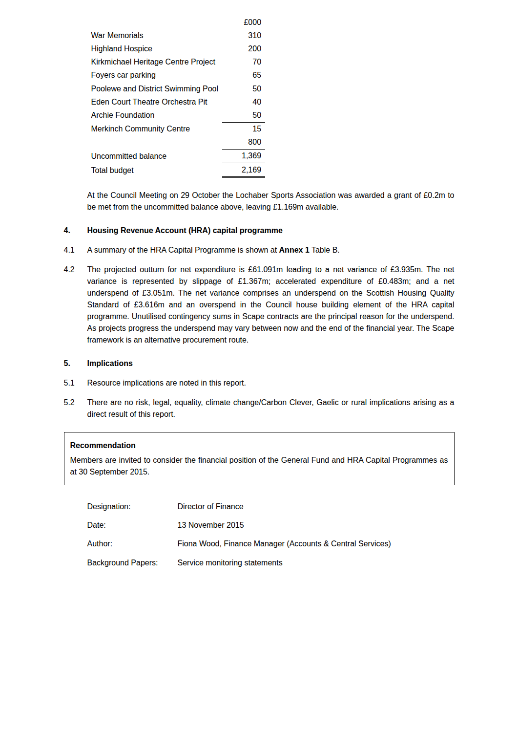| | £000 |
| War Memorials | 310 |
| Highland Hospice | 200 |
| Kirkmichael Heritage Centre Project | 70 |
| Foyers car parking | 65 |
| Poolewe and District Swimming Pool | 50 |
| Eden Court Theatre Orchestra Pit | 40 |
| Archie Foundation | 50 |
| Merkinch Community Centre | 15 |
| | 800 |
| Uncommitted balance | 1,369 |
| Total budget | 2,169 |
At the Council Meeting on 29 October the Lochaber Sports Association was awarded a grant of £0.2m to be met from the uncommitted balance above, leaving £1.169m available.
4. Housing Revenue Account (HRA) capital programme
4.1
A summary of the HRA Capital Programme is shown at Annex 1 Table B.
4.2
The projected outturn for net expenditure is £61.091m leading to a net variance of £3.935m. The net variance is represented by slippage of £1.367m; accelerated expenditure of £0.483m; and a net underspend of £3.051m. The net variance comprises an underspend on the Scottish Housing Quality Standard of £3.616m and an overspend in the Council house building element of the HRA capital programme. Unutilised contingency sums in Scape contracts are the principal reason for the underspend. As projects progress the underspend may vary between now and the end of the financial year. The Scape framework is an alternative procurement route.
5. Implications
5.1
Resource implications are noted in this report.
5.2
There are no risk, legal, equality, climate change/Carbon Clever, Gaelic or rural implications arising as a direct result of this report.
Recommendation
Members are invited to consider the financial position of the General Fund and HRA Capital Programmes as at 30 September 2015.
| Designation: | Director of Finance |
| Date: | 13 November 2015 |
| Author: | Fiona Wood, Finance Manager (Accounts & Central Services) |
| Background Papers: | Service monitoring statements |